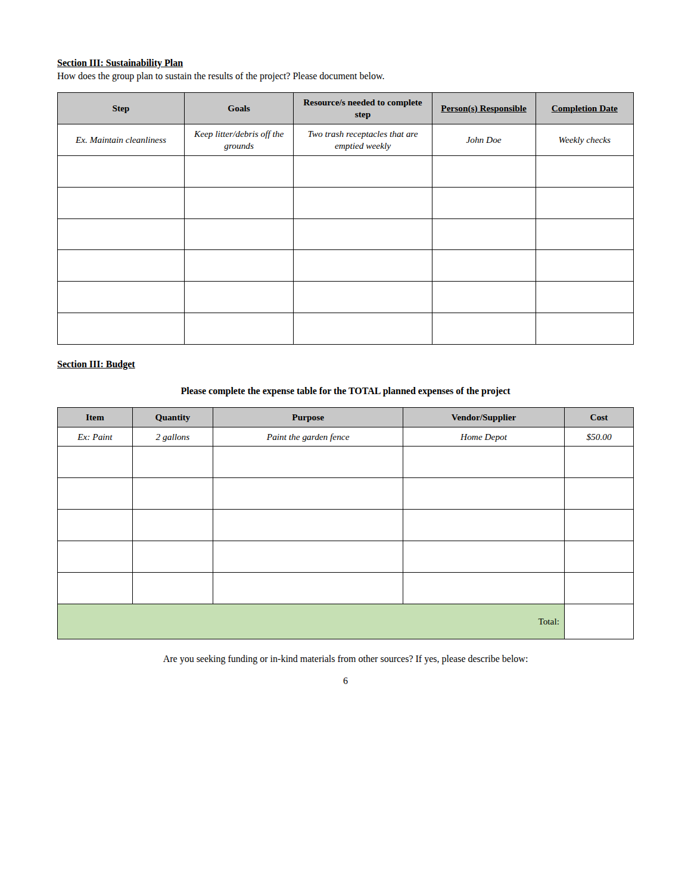Section III: Sustainability Plan
How does the group plan to sustain the results of the project? Please document below.
| Step | Goals | Resource/s needed to complete step | Person(s) Responsible | Completion Date |
| --- | --- | --- | --- | --- |
| Ex. Maintain cleanliness | Keep litter/debris off the grounds | Two trash receptacles that are emptied weekly | John Doe | Weekly checks |
Section III: Budget
Please complete the expense table for the TOTAL planned expenses of the project
| Item | Quantity | Purpose | Vendor/Supplier | Cost |
| --- | --- | --- | --- | --- |
| Ex: Paint | 2 gallons | Paint the garden fence | Home Depot | $50.00 |
| Total: | |
Are you seeking funding or in-kind materials from other sources? If yes, please describe below:
6